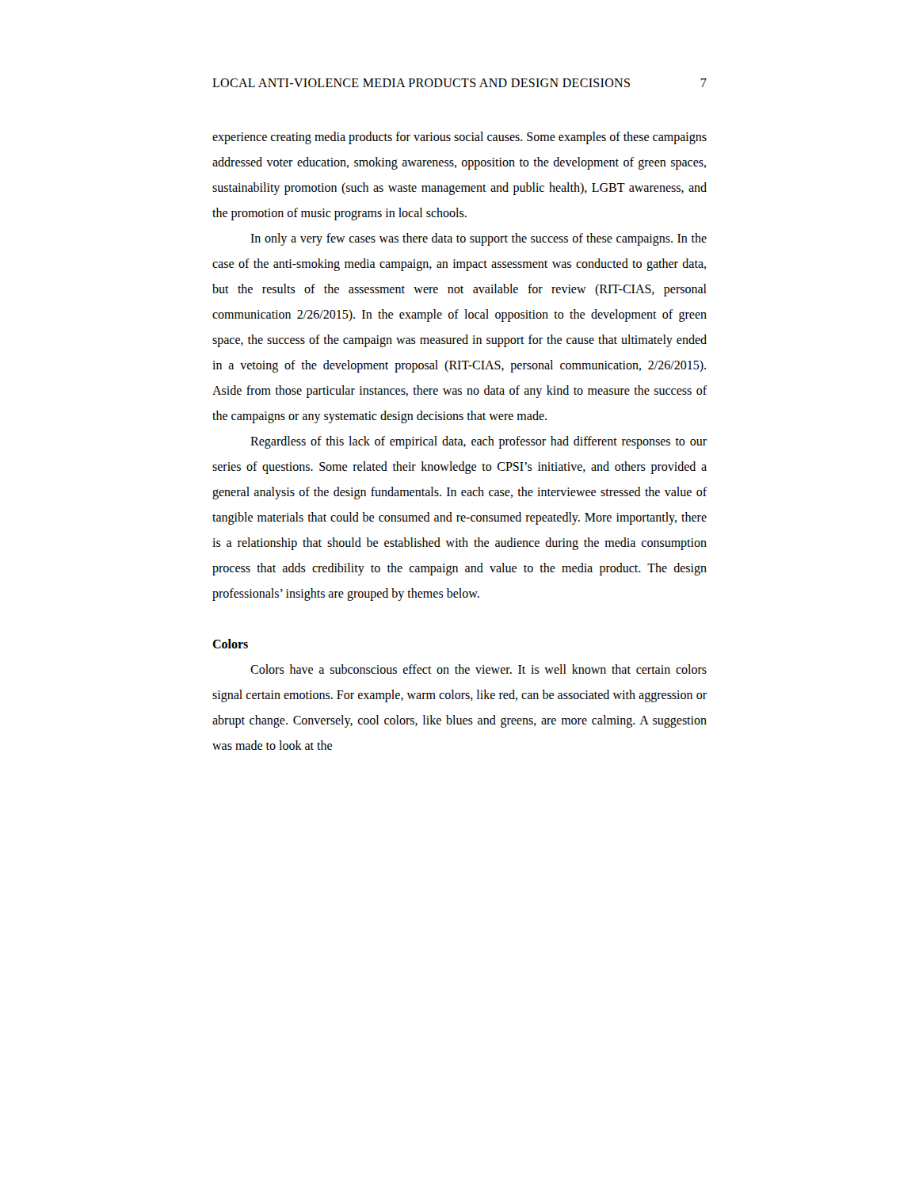Local Anti-Violence Media Products and Design Decisions 7
experience creating media products for various social causes. Some examples of these campaigns addressed voter education, smoking awareness, opposition to the development of green spaces, sustainability promotion (such as waste management and public health), LGBT awareness, and the promotion of music programs in local schools.
In only a very few cases was there data to support the success of these campaigns. In the case of the anti-smoking media campaign, an impact assessment was conducted to gather data, but the results of the assessment were not available for review (RIT-CIAS, personal communication 2/26/2015). In the example of local opposition to the development of green space, the success of the campaign was measured in support for the cause that ultimately ended in a vetoing of the development proposal (RIT-CIAS, personal communication, 2/26/2015). Aside from those particular instances, there was no data of any kind to measure the success of the campaigns or any systematic design decisions that were made.
Regardless of this lack of empirical data, each professor had different responses to our series of questions. Some related their knowledge to CPSI’s initiative, and others provided a general analysis of the design fundamentals. In each case, the interviewee stressed the value of tangible materials that could be consumed and re-consumed repeatedly. More importantly, there is a relationship that should be established with the audience during the media consumption process that adds credibility to the campaign and value to the media product. The design professionals’ insights are grouped by themes below.
Colors
Colors have a subconscious effect on the viewer. It is well known that certain colors signal certain emotions. For example, warm colors, like red, can be associated with aggression or abrupt change. Conversely, cool colors, like blues and greens, are more calming. A suggestion was made to look at the